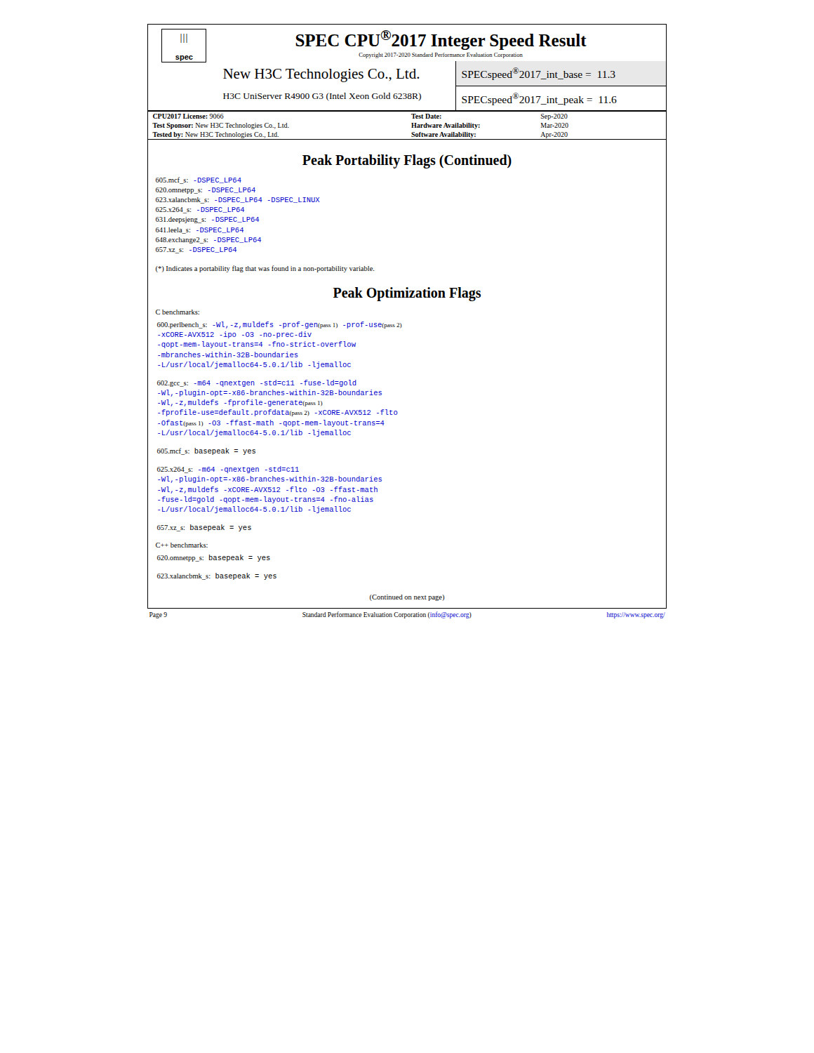| /// spec | SPEC CPU ® 2017 Integer Speed Result Copyright 2017-2020 Standard Performance Evaluation Corporation |
| New H3C Technologies Co., Ltd. H3C UniServer R4900 G3 (Intel Xeon Gold 6238R) | SPECspeed ® 2017_int_base = 11.3 SPECspeed ® 2017_int_peak = 11.6 |
| CPU2017 License: 9066 | Test Date: | Sep-2020 |
| Test Sponsor: New H3C Technologies Co., Ltd. | Hardware Availability: | Mar-2020 |
| Tested by: New H3C Technologies Co., Ltd. | Software Availability: | Apr-2020 |
Peak Portability Flags (Continued)
605.mcf_s: -DSPEC_LP64
620.omnetpp_s: -DSPEC_LP64
623.xalancbmk_s: -DSPEC_LP64 -DSPEC_LINUX
625.x264_s: -DSPEC_LP64
631.deepsjeng_s: -DSPEC_LP64
641.leela_s: -DSPEC_LP64
648.exchange2_s: -DSPEC_LP64
657.xz_s: -DSPEC_LP64
(*) Indicates a portability flag that was found in a non-portability variable.
Peak Optimization Flags
C benchmarks:
600.perlbench_s: -Wl,-z,muldefs -prof-gen(pass 1) -prof-use(pass 2) -xCORE-AVX512 -ipo -O3 -no-prec-div -qopt-mem-layout-trans=4 -fno-strict-overflow -mbranches-within-32B-boundaries -L/usr/local/jemalloc64-5.0.1/lib -ljemalloc
602.gcc_s: -m64 -qnextgen -std=c11 -fuse-ld=gold -Wl,-plugin-opt=-x86-branches-within-32B-boundaries -Wl,-z,muldefs -fprofile-generate(pass 1) -fprofile-use=default.profdata(pass 2) -xCORE-AVX512 -flto -Ofast(pass 1) -O3 -ffast-math -qopt-mem-layout-trans=4 -L/usr/local/jemalloc64-5.0.1/lib -ljemalloc
605.mcf_s: basepeak = yes
625.x264_s: -m64 -qnextgen -std=c11 -Wl,-plugin-opt=-x86-branches-within-32B-boundaries -Wl,-z,muldefs -xCORE-AVX512 -flto -O3 -ffast-math -fuse-ld=gold -qopt-mem-layout-trans=4 -fno-alias -L/usr/local/jemalloc64-5.0.1/lib -ljemalloc
657.xz_s: basepeak = yes
C++ benchmarks:
620.omnetpp_s: basepeak = yes
623.xalancbmk_s: basepeak = yes
(Continued on next page)
Page 9
Standard Performance Evaluation Corporation (info@spec.org)
https://www.spec.org/